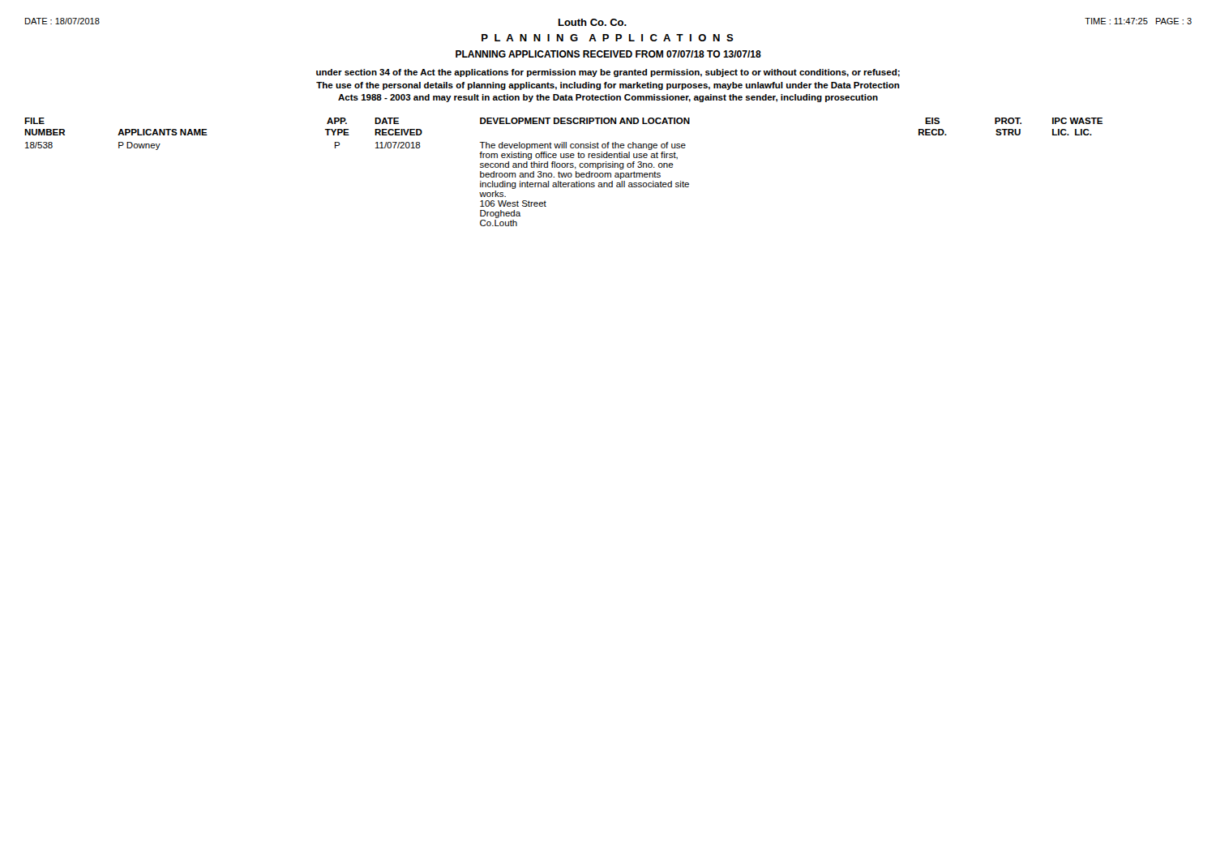DATE : 18/07/2018 Louth Co. Co. TIME : 11:47:25 PAGE : 3
P L A N N I N G A P P L I C A T I O N S
PLANNING APPLICATIONS RECEIVED FROM 07/07/18 TO 13/07/18
under section 34 of the Act the applications for permission may be granted permission, subject to or without conditions, or refused;
The use of the personal details of planning applicants, including for marketing purposes, maybe unlawful under the Data Protection
Acts 1988 - 2003 and may result in action by the Data Protection Commissioner, against the sender, including prosecution
| FILE | | APP. | DATE | DEVELOPMENT DESCRIPTION AND LOCATION | EIS | PROT. | IPC WASTE |
| --- | --- | --- | --- | --- | --- | --- | --- |
| NUMBER | APPLICANTS NAME | TYPE | RECEIVED | | RECD. | STRU | LIC. LIC. |
| 18/538 | P Downey | P | 11/07/2018 | The development will consist of the change of use from existing office use to residential use at first, second and third floors, comprising of 3no. one bedroom and 3no. two bedroom apartments including internal alterations and all associated site works. 106 West Street Drogheda Co.Louth | | | |